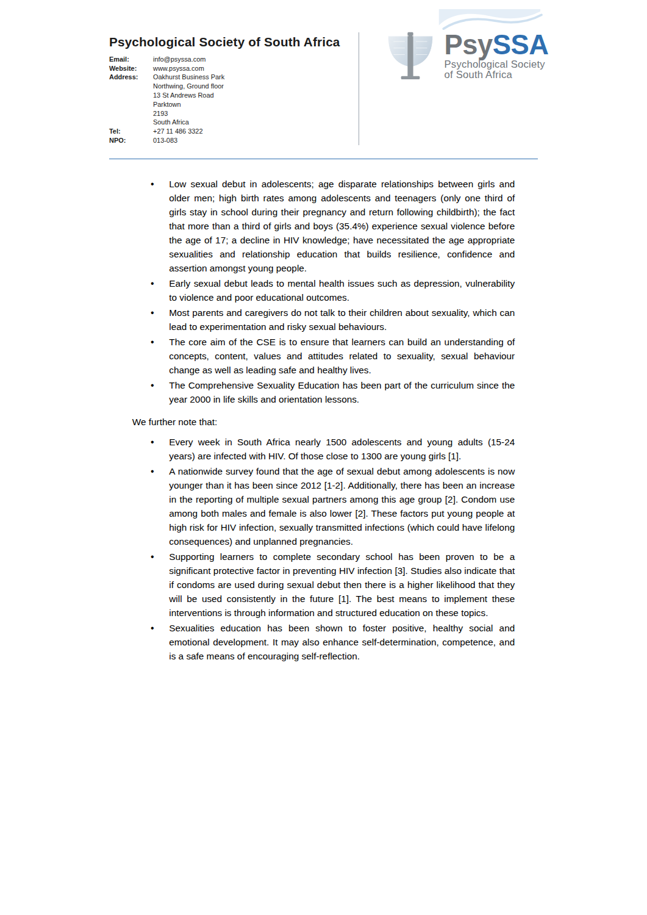Psychological Society of South Africa
| Email: | info@psyssa.com |
| Website: | www.psyssa.com |
| Address: | Oakhurst Business Park |
| | Northwing, Ground floor |
| | 13 St Andrews Road |
| | Parktown |
| | 2193 |
| | South Africa |
| Tel: | +27 11 486 3322 |
| NPO: | 013-083 |
Psy SSA
Psychological Society
of South Africa
Low sexual debut in adolescents; age disparate relationships between girls and older men; high birth rates among adolescents and teenagers (only one third of girls stay in school during their pregnancy and return following childbirth); the fact that more than a third of girls and boys (35.4%) experience sexual violence before the age of 17; a decline in HIV knowledge; have necessitated the age appropriate sexualities and relationship education that builds resilience, confidence and assertion amongst young people.
Early sexual debut leads to mental health issues such as depression, vulnerability to violence and poor educational outcomes.
Most parents and caregivers do not talk to their children about sexuality, which can lead to experimentation and risky sexual behaviours.
The core aim of the CSE is to ensure that learners can build an understanding of concepts, content, values and attitudes related to sexuality, sexual behaviour change as well as leading safe and healthy lives.
The Comprehensive Sexuality Education has been part of the curriculum since the year 2000 in life skills and orientation lessons.
We further note that:
Every week in South Africa nearly 1500 adolescents and young adults (15-24 years) are infected with HIV. Of those close to 1300 are young girls [1].
A nationwide survey found that the age of sexual debut among adolescents is now younger than it has been since 2012 [1-2]. Additionally, there has been an increase in the reporting of multiple sexual partners among this age group [2]. Condom use among both males and female is also lower [2]. These factors put young people at high risk for HIV infection, sexually transmitted infections (which could have lifelong consequences) and unplanned pregnancies.
Supporting learners to complete secondary school has been proven to be a significant protective factor in preventing HIV infection [3]. Studies also indicate that if condoms are used during sexual debut then there is a higher likelihood that they will be used consistently in the future [1]. The best means to implement these interventions is through information and structured education on these topics.
Sexualities education has been shown to foster positive, healthy social and emotional development. It may also enhance self-determination, competence, and is a safe means of encouraging self-reflection.